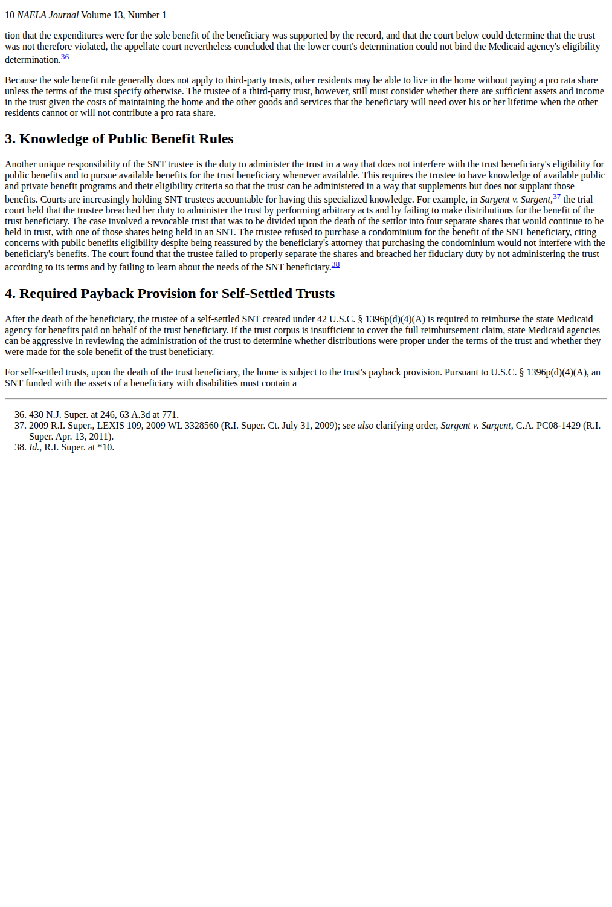10 NAELA Journal Volume 13, Number 1
tion that the expenditures were for the sole benefit of the beneficiary was supported by the record, and that the court below could determine that the trust was not therefore violated, the appellate court nevertheless concluded that the lower court's determination could not bind the Medicaid agency's eligibility determination.36
Because the sole benefit rule generally does not apply to third-party trusts, other residents may be able to live in the home without paying a pro rata share unless the terms of the trust specify otherwise. The trustee of a third-party trust, however, still must consider whether there are sufficient assets and income in the trust given the costs of maintaining the home and the other goods and services that the beneficiary will need over his or her lifetime when the other residents cannot or will not contribute a pro rata share.
3. Knowledge of Public Benefit Rules
Another unique responsibility of the SNT trustee is the duty to administer the trust in a way that does not interfere with the trust beneficiary's eligibility for public benefits and to pursue available benefits for the trust beneficiary whenever available. This requires the trustee to have knowledge of available public and private benefit programs and their eligibility criteria so that the trust can be administered in a way that supplements but does not supplant those benefits. Courts are increasingly holding SNT trustees accountable for having this specialized knowledge. For example, in Sargent v. Sargent,37 the trial court held that the trustee breached her duty to administer the trust by performing arbitrary acts and by failing to make distributions for the benefit of the trust beneficiary. The case involved a revocable trust that was to be divided upon the death of the settlor into four separate shares that would continue to be held in trust, with one of those shares being held in an SNT. The trustee refused to purchase a condominium for the benefit of the SNT beneficiary, citing concerns with public benefits eligibility despite being reassured by the beneficiary's attorney that purchasing the condominium would not interfere with the beneficiary's benefits. The court found that the trustee failed to properly separate the shares and breached her fiduciary duty by not administering the trust according to its terms and by failing to learn about the needs of the SNT beneficiary.38
4. Required Payback Provision for Self-Settled Trusts
After the death of the beneficiary, the trustee of a self-settled SNT created under 42 U.S.C. § 1396p(d)(4)(A) is required to reimburse the state Medicaid agency for benefits paid on behalf of the trust beneficiary. If the trust corpus is insufficient to cover the full reimbursement claim, state Medicaid agencies can be aggressive in reviewing the administration of the trust to determine whether distributions were proper under the terms of the trust and whether they were made for the sole benefit of the trust beneficiary.
For self-settled trusts, upon the death of the trust beneficiary, the home is subject to the trust's payback provision. Pursuant to U.S.C. § 1396p(d)(4)(A), an SNT funded with the assets of a beneficiary with disabilities must contain a
430 N.J. Super. at 246, 63 A.3d at 771.
2009 R.I. Super., LEXIS 109, 2009 WL 3328560 (R.I. Super. Ct. July 31, 2009); see also clarifying order, Sargent v. Sargent, C.A. PC08-1429 (R.I. Super. Apr. 13, 2011).
Id., R.I. Super. at *10.